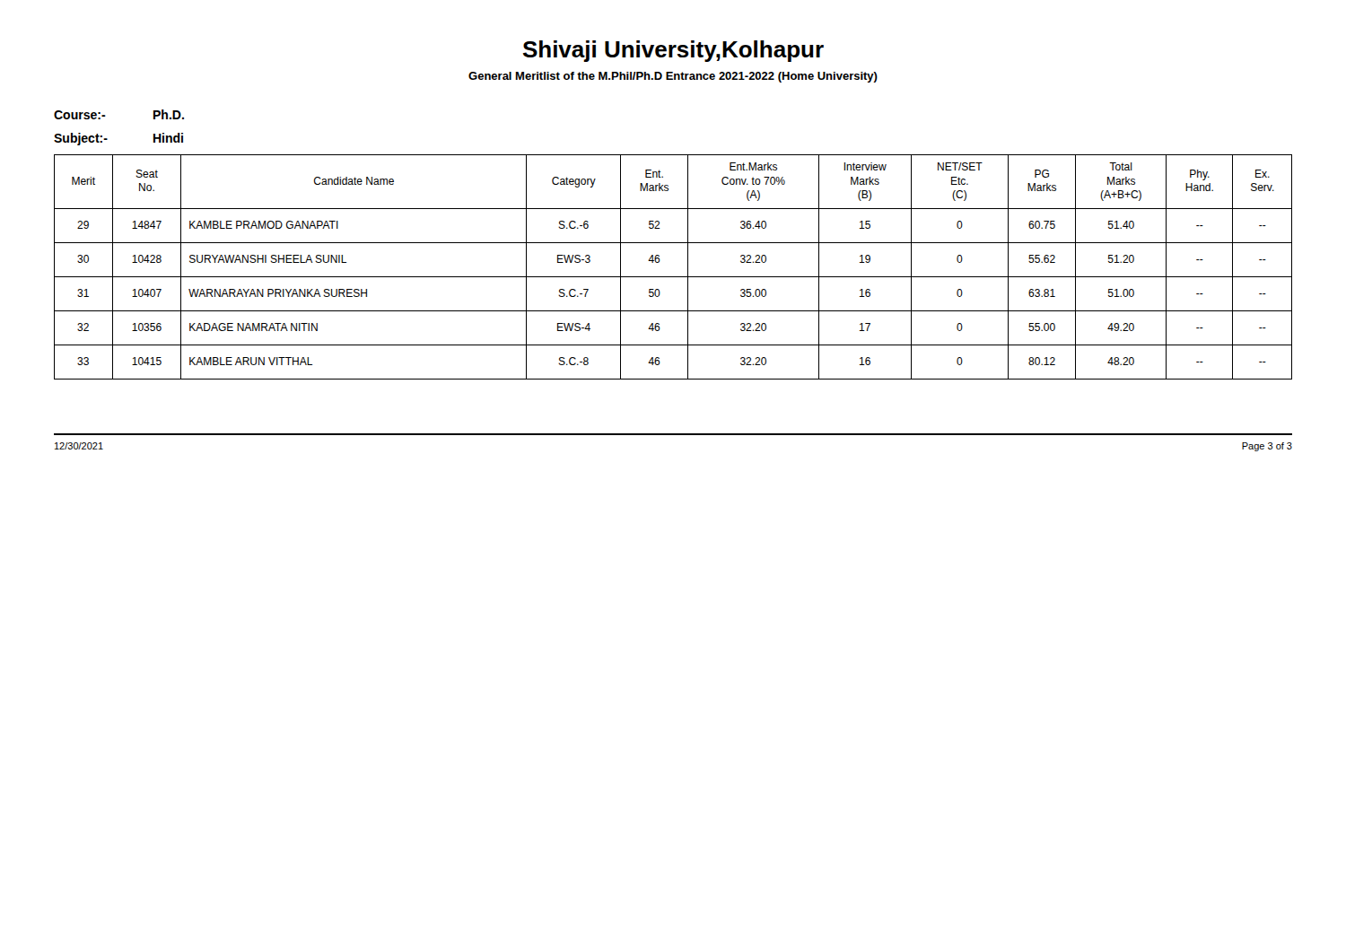Shivaji University,Kolhapur
General Meritlist of the M.Phil/Ph.D Entrance 2021-2022 (Home University)
Course:-Ph.D.
Subject:-Hindi
| Merit | Seat No. | Candidate Name | Category | Ent. Marks | Ent.Marks Conv. to 70% (A) | Interview Marks (B) | NET/SET Etc. (C) | PG Marks | Total Marks (A+B+C) | Phy. Hand. | Ex. Serv. |
| --- | --- | --- | --- | --- | --- | --- | --- | --- | --- | --- | --- |
| 29 | 14847 | KAMBLE PRAMOD GANAPATI | S.C.-6 | 52 | 36.40 | 15 | 0 | 60.75 | 51.40 | -- | -- |
| 30 | 10428 | SURYAWANSHI SHEELA SUNIL | EWS-3 | 46 | 32.20 | 19 | 0 | 55.62 | 51.20 | -- | -- |
| 31 | 10407 | WARNARAYAN PRIYANKA SURESH | S.C.-7 | 50 | 35.00 | 16 | 0 | 63.81 | 51.00 | -- | -- |
| 32 | 10356 | KADAGE NAMRATA NITIN | EWS-4 | 46 | 32.20 | 17 | 0 | 55.00 | 49.20 | -- | -- |
| 33 | 10415 | KAMBLE ARUN VITTHAL | S.C.-8 | 46 | 32.20 | 16 | 0 | 80.12 | 48.20 | -- | -- |
12/30/2021 Page 3 of 3